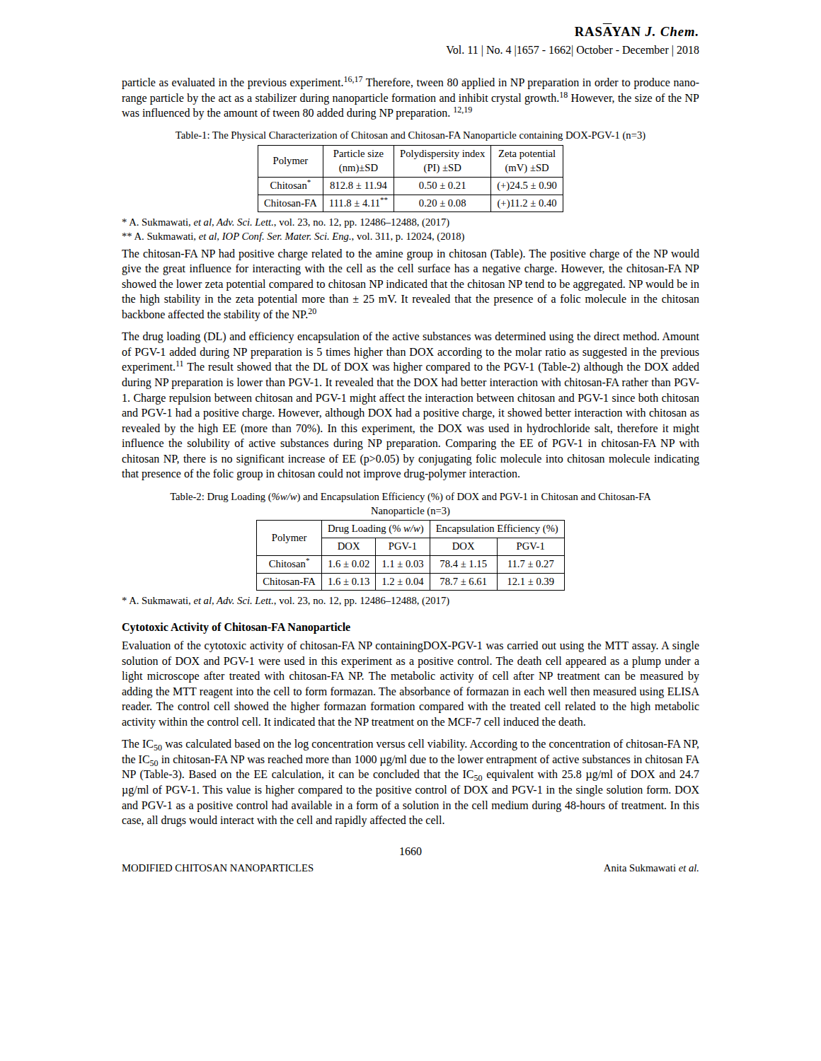RASAYAN J. Chem.
Vol. 11 | No. 4 |1657 - 1662| October - December | 2018
particle as evaluated in the previous experiment.16,17 Therefore, tween 80 applied in NP preparation in order to produce nano-range particle by the act as a stabilizer during nanoparticle formation and inhibit crystal growth.18 However, the size of the NP was influenced by the amount of tween 80 added during NP preparation. 12,19
Table-1: The Physical Characterization of Chitosan and Chitosan-FA Nanoparticle containing DOX-PGV-1 (n=3)
| Polymer | Particle size (nm)±SD | Polydispersity index (PI) ±SD | Zeta potential (mV) ±SD |
| Chitosan * | 812.8 ± 11.94 | 0.50 ± 0.21 | (+)24.5 ± 0.90 |
| Chitosan-FA | 111.8 ± 4.11 ** | 0.20 ± 0.08 | (+)11.2 ± 0.40 |
* A. Sukmawati, et al, Adv. Sci. Lett., vol. 23, no. 12, pp. 12486–12488, (2017)
** A. Sukmawati, et al, IOP Conf. Ser. Mater. Sci. Eng., vol. 311, p. 12024, (2018)
The chitosan-FA NP had positive charge related to the amine group in chitosan (Table). The positive charge of the NP would give the great influence for interacting with the cell as the cell surface has a negative charge. However, the chitosan-FA NP showed the lower zeta potential compared to chitosan NP indicated that the chitosan NP tend to be aggregated. NP would be in the high stability in the zeta potential more than ± 25 mV. It revealed that the presence of a folic molecule in the chitosan backbone affected the stability of the NP.20
The drug loading (DL) and efficiency encapsulation of the active substances was determined using the direct method. Amount of PGV-1 added during NP preparation is 5 times higher than DOX according to the molar ratio as suggested in the previous experiment.11 The result showed that the DL of DOX was higher compared to the PGV-1 (Table-2) although the DOX added during NP preparation is lower than PGV-1. It revealed that the DOX had better interaction with chitosan-FA rather than PGV-1. Charge repulsion between chitosan and PGV-1 might affect the interaction between chitosan and PGV-1 since both chitosan and PGV-1 had a positive charge. However, although DOX had a positive charge, it showed better interaction with chitosan as revealed by the high EE (more than 70%). In this experiment, the DOX was used in hydrochloride salt, therefore it might influence the solubility of active substances during NP preparation. Comparing the EE of PGV-1 in chitosan-FA NP with chitosan NP, there is no significant increase of EE (p>0.05) by conjugating folic molecule into chitosan molecule indicating that presence of the folic group in chitosan could not improve drug-polymer interaction.
Table-2: Drug Loading (%w/w) and Encapsulation Efficiency (%) of DOX and PGV-1 in Chitosan and Chitosan-FA
Nanoparticle (n=3)
| Polymer | Drug Loading (% w/w ) | Encapsulation Efficiency (%) |
| DOX | PGV-1 | DOX | PGV-1 |
| Chitosan * | 1.6 ± 0.02 | 1.1 ± 0.03 | 78.4 ± 1.15 | 11.7 ± 0.27 |
| Chitosan-FA | 1.6 ± 0.13 | 1.2 ± 0.04 | 78.7 ± 6.61 | 12.1 ± 0.39 |
* A. Sukmawati, et al, Adv. Sci. Lett., vol. 23, no. 12, pp. 12486–12488, (2017)
Cytotoxic Activity of Chitosan-FA Nanoparticle
Evaluation of the cytotoxic activity of chitosan-FA NP containingDOX-PGV-1 was carried out using the MTT assay. A single solution of DOX and PGV-1 were used in this experiment as a positive control. The death cell appeared as a plump under a light microscope after treated with chitosan-FA NP. The metabolic activity of cell after NP treatment can be measured by adding the MTT reagent into the cell to form formazan. The absorbance of formazan in each well then measured using ELISA reader. The control cell showed the higher formazan formation compared with the treated cell related to the high metabolic activity within the control cell. It indicated that the NP treatment on the MCF-7 cell induced the death.
The IC50 was calculated based on the log concentration versus cell viability. According to the concentration of chitosan-FA NP, the IC50 in chitosan-FA NP was reached more than 1000 µg/ml due to the lower entrapment of active substances in chitosan FA NP (Table-3). Based on the EE calculation, it can be concluded that the IC50 equivalent with 25.8 µg/ml of DOX and 24.7 µg/ml of PGV-1. This value is higher compared to the positive control of DOX and PGV-1 in the single solution form. DOX and PGV-1 as a positive control had available in a form of a solution in the cell medium during 48-hours of treatment. In this case, all drugs would interact with the cell and rapidly affected the cell.
1660
MODIFIED CHITOSAN NANOPARTICLES Anita Sukmawati et al.